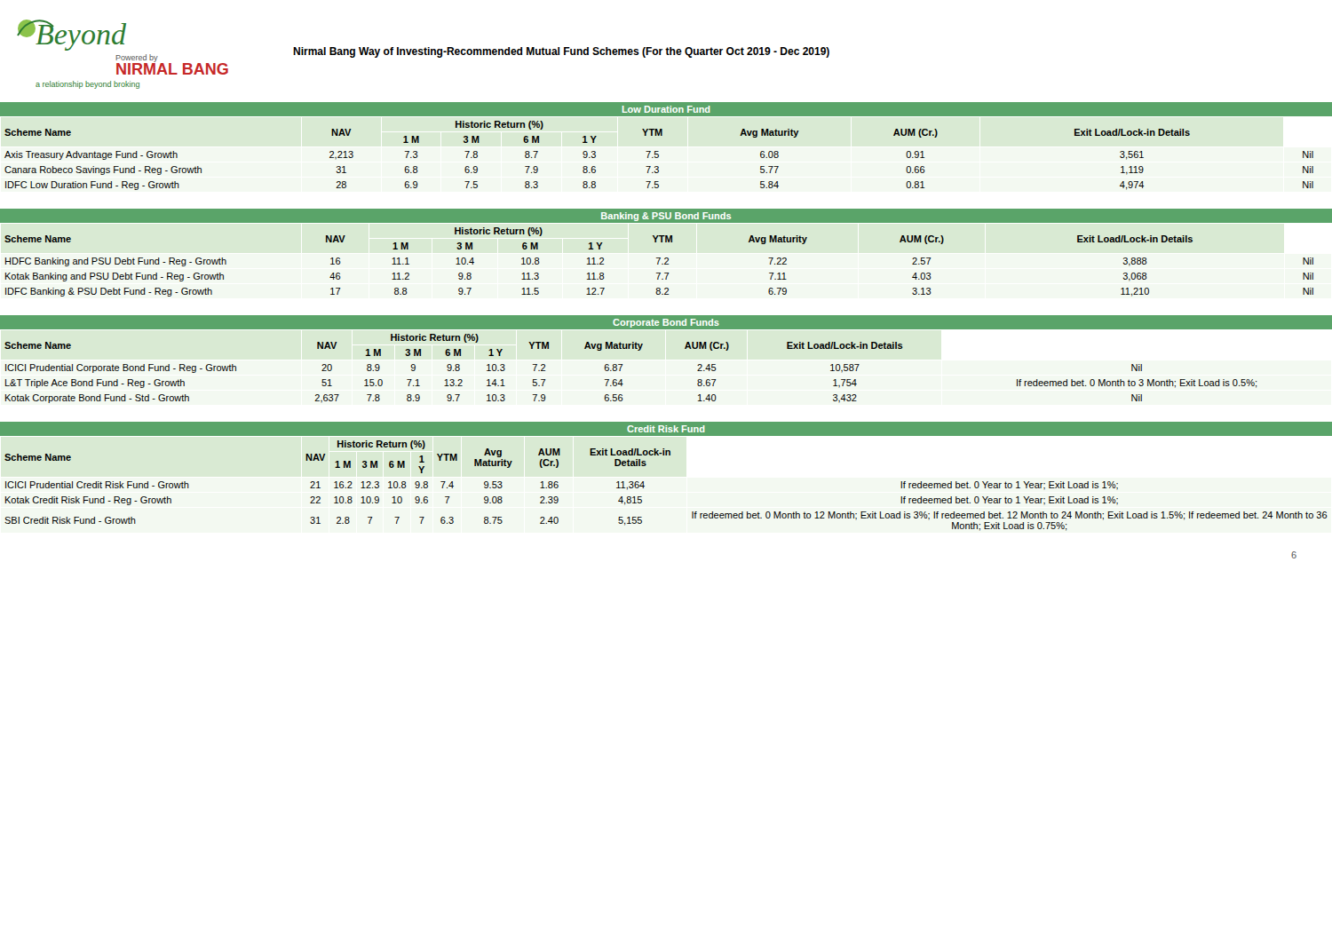Beyond Powered by NIRMAL BANG a relationship beyond broking
Nirmal Bang Way of Investing-Recommended Mutual Fund Schemes (For the Quarter Oct 2019 - Dec 2019)
Low Duration Fund
| Scheme Name | NAV | Historic Return (%) | YTM | Avg Maturity | AUM (Cr.) | Exit Load/Lock-in Details |
| --- | --- | --- | --- | --- | --- | --- |
| 1 M | 3 M | 6 M | 1 Y |
| Axis Treasury Advantage Fund - Growth | 2,213 | 7.3 | 7.8 | 8.7 | 9.3 | 7.5 | 6.08 | 0.91 | 3,561 | Nil |
| Canara Robeco Savings Fund - Reg - Growth | 31 | 6.8 | 6.9 | 7.9 | 8.6 | 7.3 | 5.77 | 0.66 | 1,119 | Nil |
| IDFC Low Duration Fund - Reg - Growth | 28 | 6.9 | 7.5 | 8.3 | 8.8 | 7.5 | 5.84 | 0.81 | 4,974 | Nil |
Banking & PSU Bond Funds
| Scheme Name | NAV | Historic Return (%) | YTM | Avg Maturity | AUM (Cr.) | Exit Load/Lock-in Details |
| --- | --- | --- | --- | --- | --- | --- |
| 1 M | 3 M | 6 M | 1 Y |
| HDFC Banking and PSU Debt Fund - Reg - Growth | 16 | 11.1 | 10.4 | 10.8 | 11.2 | 7.2 | 7.22 | 2.57 | 3,888 | Nil |
| Kotak Banking and PSU Debt Fund - Reg - Growth | 46 | 11.2 | 9.8 | 11.3 | 11.8 | 7.7 | 7.11 | 4.03 | 3,068 | Nil |
| IDFC Banking & PSU Debt Fund - Reg - Growth | 17 | 8.8 | 9.7 | 11.5 | 12.7 | 8.2 | 6.79 | 3.13 | 11,210 | Nil |
Corporate Bond Funds
| Scheme Name | NAV | Historic Return (%) | YTM | Avg Maturity | AUM (Cr.) | Exit Load/Lock-in Details |
| --- | --- | --- | --- | --- | --- | --- |
| 1 M | 3 M | 6 M | 1 Y |
| ICICI Prudential Corporate Bond Fund - Reg - Growth | 20 | 8.9 | 9 | 9.8 | 10.3 | 7.2 | 6.87 | 2.45 | 10,587 | Nil |
| L&T Triple Ace Bond Fund - Reg - Growth | 51 | 15.0 | 7.1 | 13.2 | 14.1 | 5.7 | 7.64 | 8.67 | 1,754 | If redeemed bet. 0 Month to 3 Month; Exit Load is 0.5%; |
| Kotak Corporate Bond Fund - Std - Growth | 2,637 | 7.8 | 8.9 | 9.7 | 10.3 | 7.9 | 6.56 | 1.40 | 3,432 | Nil |
Credit Risk Fund
| Scheme Name | NAV | Historic Return (%) | YTM | Avg Maturity | AUM (Cr.) | Exit Load/Lock-in Details |
| --- | --- | --- | --- | --- | --- | --- |
| 1 M | 3 M | 6 M | 1 Y |
| ICICI Prudential Credit Risk Fund - Growth | 21 | 16.2 | 12.3 | 10.8 | 9.8 | 7.4 | 9.53 | 1.86 | 11,364 | If redeemed bet. 0 Year to 1 Year; Exit Load is 1%; |
| Kotak Credit Risk Fund - Reg - Growth | 22 | 10.8 | 10.9 | 10 | 9.6 | 7 | 9.08 | 2.39 | 4,815 | If redeemed bet. 0 Year to 1 Year; Exit Load is 1%; |
| SBI Credit Risk Fund - Growth | 31 | 2.8 | 7 | 7 | 7 | 6.3 | 8.75 | 2.40 | 5,155 | If redeemed bet. 0 Month to 12 Month; Exit Load is 3%; If redeemed bet. 12 Month to 24 Month; Exit Load is 1.5%; If redeemed bet. 24 Month to 36 Month; Exit Load is 0.75%; |
6